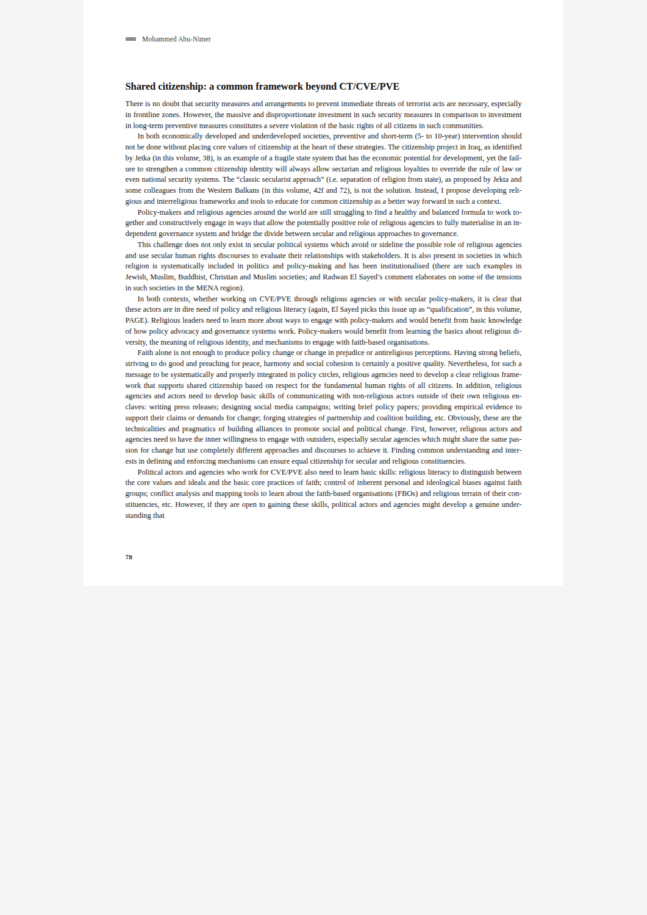Mohammed Abu-Nimer
Shared citizenship: a common framework beyond CT/CVE/PVE
There is no doubt that security measures and arrangements to prevent immediate threats of terrorist acts are necessary, especially in frontline zones. However, the massive and disproportionate investment in such security measures in comparison to investment in long-term preventive measures constitutes a severe violation of the basic rights of all citizens in such communities.
In both economically developed and underdeveloped societies, preventive and short-term (5- to 10-year) intervention should not be done without placing core values of citizenship at the heart of these strategies. The citizenship project in Iraq, as identified by Jetka (in this volume, 38), is an example of a fragile state system that has the economic potential for development, yet the failure to strengthen a common citizenship identity will always allow sectarian and religious loyalties to override the rule of law or even national security systems. The “classic secularist approach” (i.e. separation of religion from state), as proposed by Jekta and some colleagues from the Western Balkans (in this volume, 42f and 72), is not the solution. Instead, I propose developing religious and interreligious frameworks and tools to educate for common citizenship as a better way forward in such a context.
Policy-makers and religious agencies around the world are still struggling to find a healthy and balanced formula to work together and constructively engage in ways that allow the potentially positive role of religious agencies to fully materialise in an independent governance system and bridge the divide between secular and religious approaches to governance.
This challenge does not only exist in secular political systems which avoid or sideline the possible role of religious agencies and use secular human rights discourses to evaluate their relationships with stakeholders. It is also present in societies in which religion is systematically included in politics and policy-making and has been institutionalised (there are such examples in Jewish, Muslim, Buddhist, Christian and Muslim societies; and Radwan El Sayed’s comment elaborates on some of the tensions in such societies in the MENA region).
In both contexts, whether working on CVE/PVE through religious agencies or with secular policy-makers, it is clear that these actors are in dire need of policy and religious literacy (again, El Sayed picks this issue up as “qualification”, in this volume, PAGE). Religious leaders need to learn more about ways to engage with policy-makers and would benefit from basic knowledge of how policy advocacy and governance systems work. Policy-makers would benefit from learning the basics about religious diversity, the meaning of religious identity, and mechanisms to engage with faith-based organisations.
Faith alone is not enough to produce policy change or change in prejudice or antireligious perceptions. Having strong beliefs, striving to do good and preaching for peace, harmony and social cohesion is certainly a positive quality. Nevertheless, for such a message to be systematically and properly integrated in policy circles, religious agencies need to develop a clear religious framework that supports shared citizenship based on respect for the fundamental human rights of all citizens. In addition, religious agencies and actors need to develop basic skills of communicating with non-religious actors outside of their own religious enclaves: writing press releases; designing social media campaigns; writing brief policy papers; providing empirical evidence to support their claims or demands for change; forging strategies of partnership and coalition building, etc. Obviously, these are the technicalities and pragmatics of building alliances to promote social and political change. First, however, religious actors and agencies need to have the inner willingness to engage with outsiders, especially secular agencies which might share the same passion for change but use completely different approaches and discourses to achieve it. Finding common understanding and interests in defining and enforcing mechanisms can ensure equal citizenship for secular and religious constituencies.
Political actors and agencies who work for CVE/PVE also need to learn basic skills: religious literacy to distinguish between the core values and ideals and the basic core practices of faith; control of inherent personal and ideological biases against faith groups; conflict analysis and mapping tools to learn about the faith-based organisations (FBOs) and religious terrain of their constituencies, etc. However, if they are open to gaining these skills, political actors and agencies might develop a genuine understanding that
78